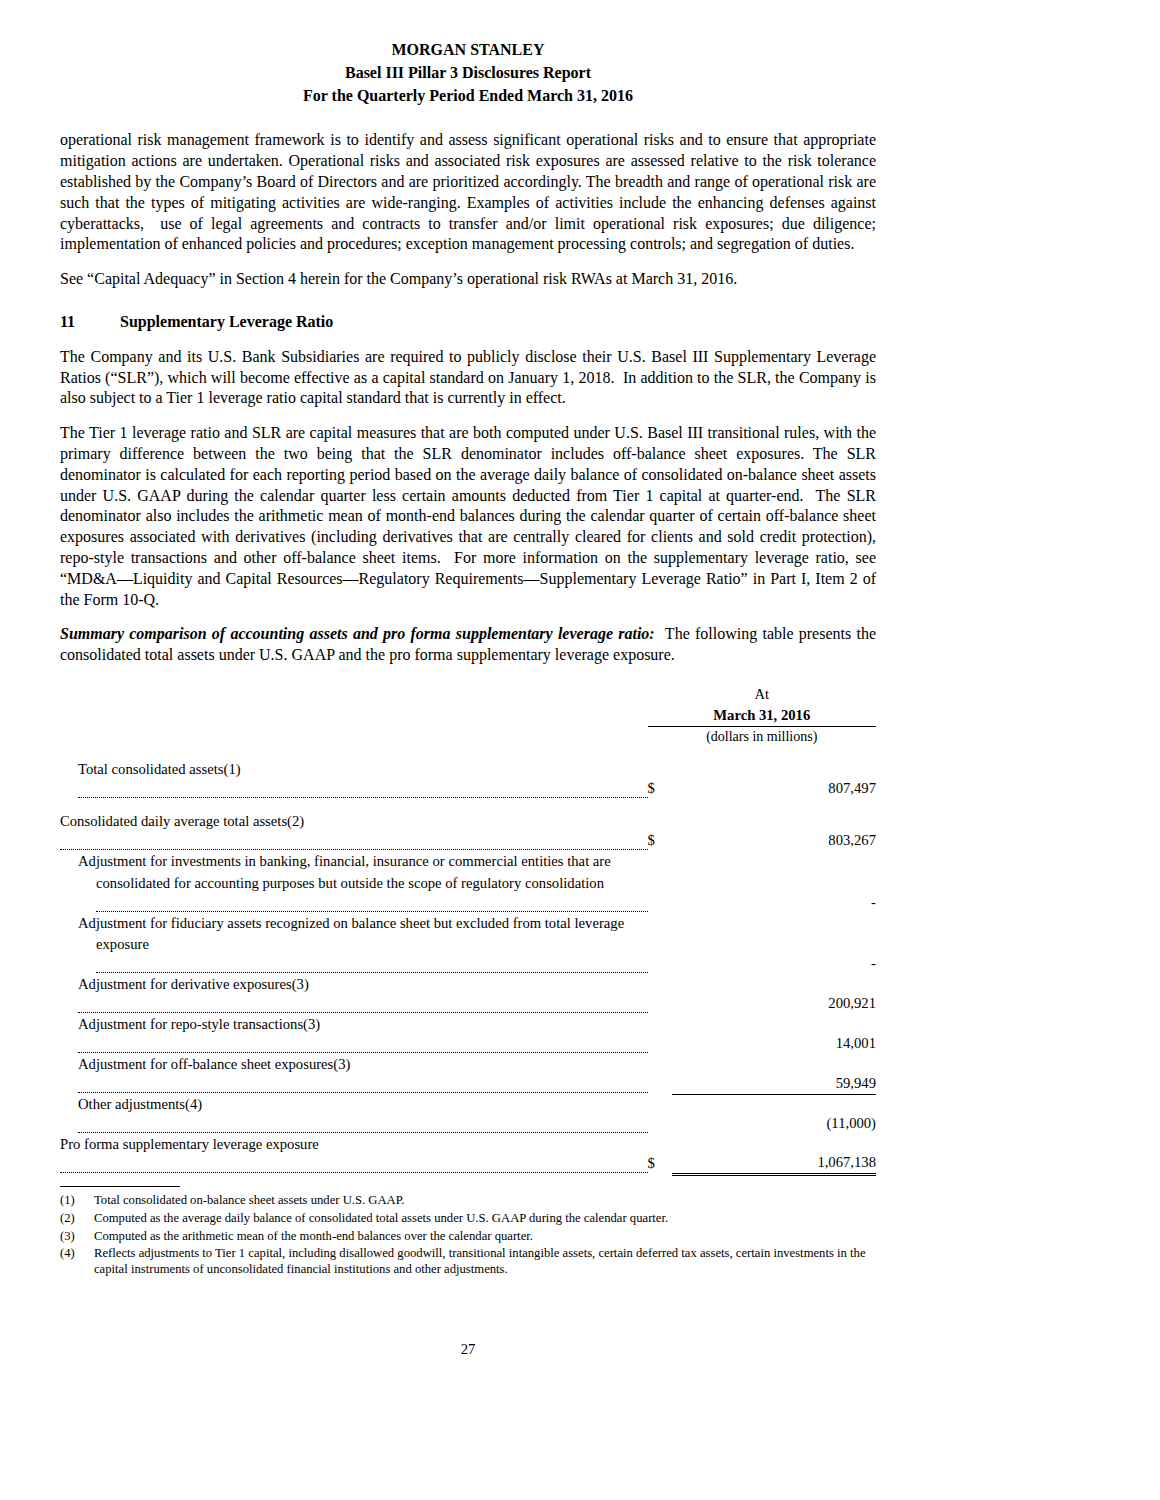MORGAN STANLEY
Basel III Pillar 3 Disclosures Report
For the Quarterly Period Ended March 31, 2016
operational risk management framework is to identify and assess significant operational risks and to ensure that appropriate mitigation actions are undertaken. Operational risks and associated risk exposures are assessed relative to the risk tolerance established by the Company’s Board of Directors and are prioritized accordingly. The breadth and range of operational risk are such that the types of mitigating activities are wide-ranging. Examples of activities include the enhancing defenses against cyberattacks, use of legal agreements and contracts to transfer and/or limit operational risk exposures; due diligence; implementation of enhanced policies and procedures; exception management processing controls; and segregation of duties.
See “Capital Adequacy” in Section 4 herein for the Company’s operational risk RWAs at March 31, 2016.
11 Supplementary Leverage Ratio
The Company and its U.S. Bank Subsidiaries are required to publicly disclose their U.S. Basel III Supplementary Leverage Ratios (“SLR”), which will become effective as a capital standard on January 1, 2018. In addition to the SLR, the Company is also subject to a Tier 1 leverage ratio capital standard that is currently in effect.
The Tier 1 leverage ratio and SLR are capital measures that are both computed under U.S. Basel III transitional rules, with the primary difference between the two being that the SLR denominator includes off-balance sheet exposures. The SLR denominator is calculated for each reporting period based on the average daily balance of consolidated on-balance sheet assets under U.S. GAAP during the calendar quarter less certain amounts deducted from Tier 1 capital at quarter-end. The SLR denominator also includes the arithmetic mean of month-end balances during the calendar quarter of certain off-balance sheet exposures associated with derivatives (including derivatives that are centrally cleared for clients and sold credit protection), repo-style transactions and other off-balance sheet items. For more information on the supplementary leverage ratio, see “MD&A—Liquidity and Capital Resources—Regulatory Requirements—Supplementary Leverage Ratio” in Part I, Item 2 of the Form 10-Q.
Summary comparison of accounting assets and pro forma supplementary leverage ratio: The following table presents the consolidated total assets under U.S. GAAP and the pro forma supplementary leverage exposure.
| | At |
| | March 31, 2016 |
| | (dollars in millions) |
| Total consolidated assets(1) | $ | 807,497 |
| Consolidated daily average total assets(2) | $ | 803,267 |
| Adjustment for investments in banking, financial, insurance or commercial entities that are | | |
| consolidated for accounting purposes but outside the scope of regulatory consolidation | | - |
| Adjustment for fiduciary assets recognized on balance sheet but excluded from total leverage | | |
| exposure | | - |
| Adjustment for derivative exposures(3) | | 200,921 |
| Adjustment for repo-style transactions(3) | | 14,001 |
| Adjustment for off-balance sheet exposures(3) | | 59,949 |
| Other adjustments(4) | | (11,000) |
| Pro forma supplementary leverage exposure | $ | 1,067,138 |
| (1) | Total consolidated on-balance sheet assets under U.S. GAAP. |
| (2) | Computed as the average daily balance of consolidated total assets under U.S. GAAP during the calendar quarter. |
| (3) | Computed as the arithmetic mean of the month-end balances over the calendar quarter. |
| (4) | Reflects adjustments to Tier 1 capital, including disallowed goodwill, transitional intangible assets, certain deferred tax assets, certain investments in the capital instruments of unconsolidated financial institutions and other adjustments. |
27